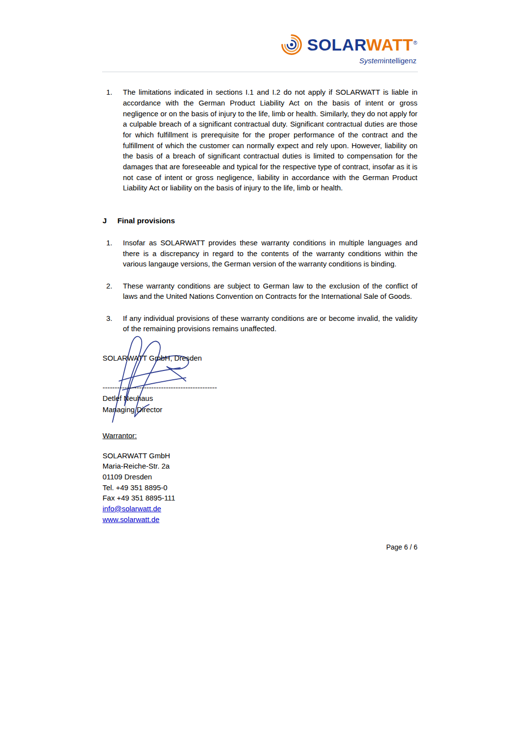SOLARWATT®
Systemintelligenz
The limitations indicated in sections I.1 and I.2 do not apply if SOLARWATT is liable in accordance with the German Product Liability Act on the basis of intent or gross negligence or on the basis of injury to the life, limb or health. Similarly, they do not apply for a culpable breach of a significant contractual duty. Significant contractual duties are those for which fulfillment is prerequisite for the proper performance of the contract and the fulfillment of which the customer can normally expect and rely upon. However, liability on the basis of a breach of significant contractual duties is limited to compensation for the damages that are foreseeable and typical for the respective type of contract, insofar as it is not case of intent or gross negligence, liability in accordance with the German Product Liability Act or liability on the basis of injury to the life, limb or health.
JFinal provisions
Insofar as SOLARWATT provides these warranty conditions in multiple languages and there is a discrepancy in regard to the contents of the warranty conditions within the various langauge versions, the German version of the warranty conditions is binding.
These warranty conditions are subject to German law to the exclusion of the conflict of laws and the United Nations Convention on Contracts for the International Sale of Goods.
If any individual provisions of these warranty conditions are or become invalid, the validity of the remaining provisions remains unaffected.
SOLARWATT GmbH, Dresden
-----------------------------------------------
Detlef Neuhaus
Managing Director
Warrantor:
SOLARWATT GmbH
Maria-Reiche-Str. 2a
01109 Dresden
Tel. +49 351 8895-0
Fax +49 351 8895-111
info@solarwatt.de
www.solarwatt.de
Page 6 / 6